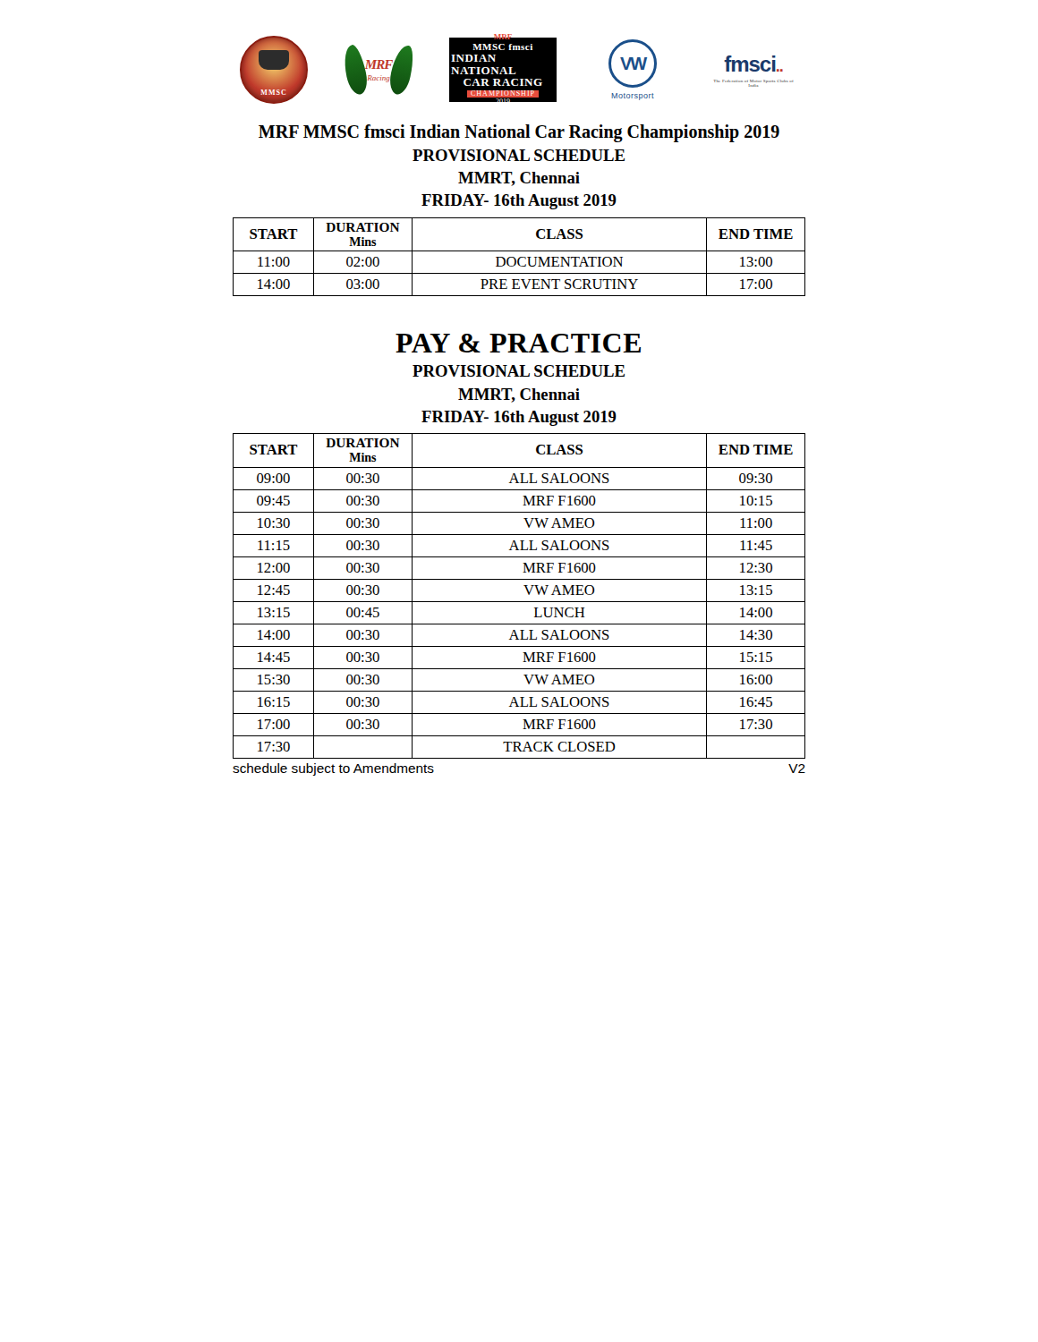MRF
Racing
MRF
MMSC fmsci
INDIAN NATIONAL
CAR RACING
CHAMPIONSHIP
2019
VW
Motorsport
fmsci..
The Federation of Motor Sports Clubs of India
MRF MMSC fmsci Indian National Car Racing Championship 2019
PROVISIONAL SCHEDULE
MMRT, Chennai
FRIDAY- 16th August 2019
| START | DURATION Mins | CLASS | END TIME |
| --- | --- | --- | --- |
| 11:00 | 02:00 | DOCUMENTATION | 13:00 |
| 14:00 | 03:00 | PRE EVENT SCRUTINY | 17:00 |
PAY & PRACTICE
PROVISIONAL SCHEDULE
MMRT, Chennai
FRIDAY- 16th August 2019
| START | DURATION Mins | CLASS | END TIME |
| --- | --- | --- | --- |
| 09:00 | 00:30 | ALL SALOONS | 09:30 |
| 09:45 | 00:30 | MRF F1600 | 10:15 |
| 10:30 | 00:30 | VW AMEO | 11:00 |
| 11:15 | 00:30 | ALL SALOONS | 11:45 |
| 12:00 | 00:30 | MRF F1600 | 12:30 |
| 12:45 | 00:30 | VW AMEO | 13:15 |
| 13:15 | 00:45 | LUNCH | 14:00 |
| 14:00 | 00:30 | ALL SALOONS | 14:30 |
| 14:45 | 00:30 | MRF F1600 | 15:15 |
| 15:30 | 00:30 | VW AMEO | 16:00 |
| 16:15 | 00:30 | ALL SALOONS | 16:45 |
| 17:00 | 00:30 | MRF F1600 | 17:30 |
| 17:30 | | TRACK CLOSED | |
schedule subject to Amendments V2